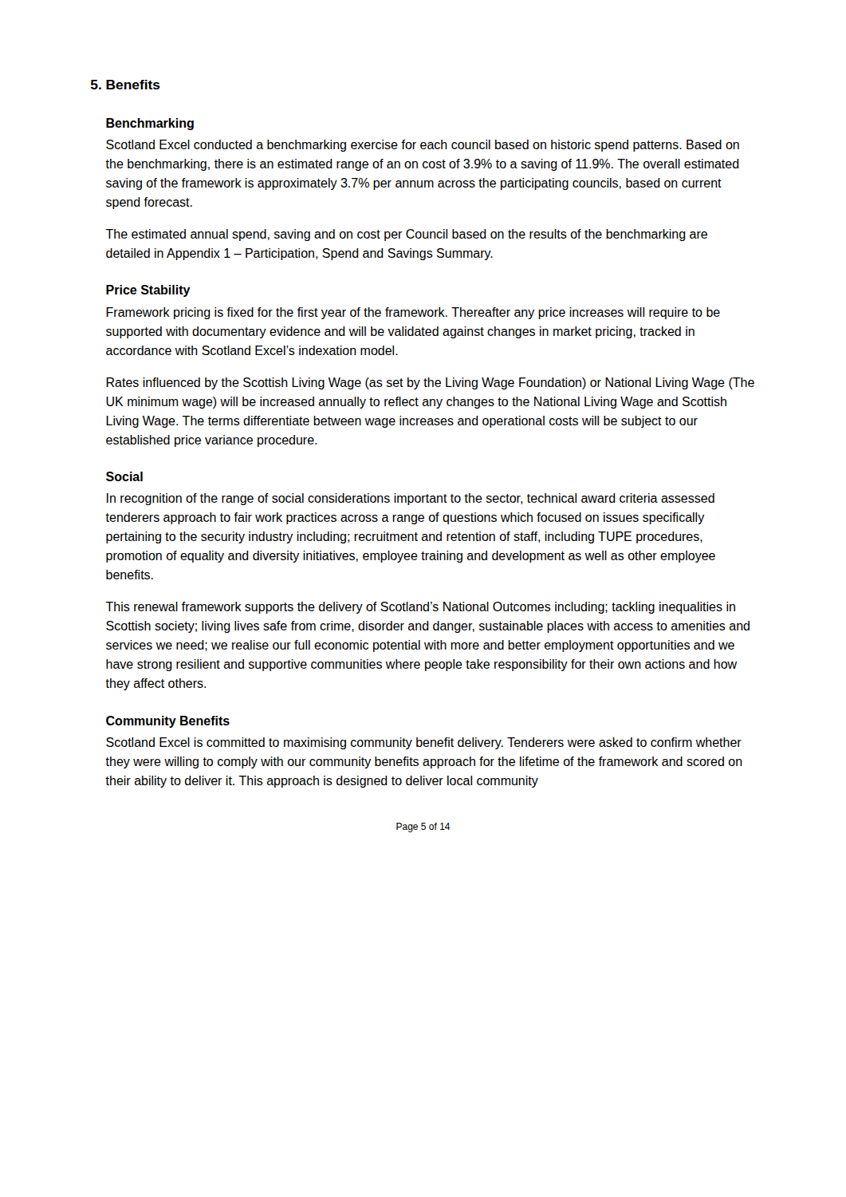Benefits
Benchmarking
Scotland Excel conducted a benchmarking exercise for each council based on historic spend patterns. Based on the benchmarking, there is an estimated range of an on cost of 3.9% to a saving of 11.9%. The overall estimated saving of the framework is approximately 3.7% per annum across the participating councils, based on current spend forecast.
The estimated annual spend, saving and on cost per Council based on the results of the benchmarking are detailed in Appendix 1 – Participation, Spend and Savings Summary.
Price Stability
Framework pricing is fixed for the first year of the framework. Thereafter any price increases will require to be supported with documentary evidence and will be validated against changes in market pricing, tracked in accordance with Scotland Excel’s indexation model.
Rates influenced by the Scottish Living Wage (as set by the Living Wage Foundation) or National Living Wage (The UK minimum wage) will be increased annually to reflect any changes to the National Living Wage and Scottish Living Wage. The terms differentiate between wage increases and operational costs will be subject to our established price variance procedure.
Social
In recognition of the range of social considerations important to the sector, technical award criteria assessed tenderers approach to fair work practices across a range of questions which focused on issues specifically pertaining to the security industry including; recruitment and retention of staff, including TUPE procedures, promotion of equality and diversity initiatives, employee training and development as well as other employee benefits.
This renewal framework supports the delivery of Scotland’s National Outcomes including; tackling inequalities in Scottish society; living lives safe from crime, disorder and danger, sustainable places with access to amenities and services we need; we realise our full economic potential with more and better employment opportunities and we have strong resilient and supportive communities where people take responsibility for their own actions and how they affect others.
Community Benefits
Scotland Excel is committed to maximising community benefit delivery. Tenderers were asked to confirm whether they were willing to comply with our community benefits approach for the lifetime of the framework and scored on their ability to deliver it. This approach is designed to deliver local community
Page 5 of 14